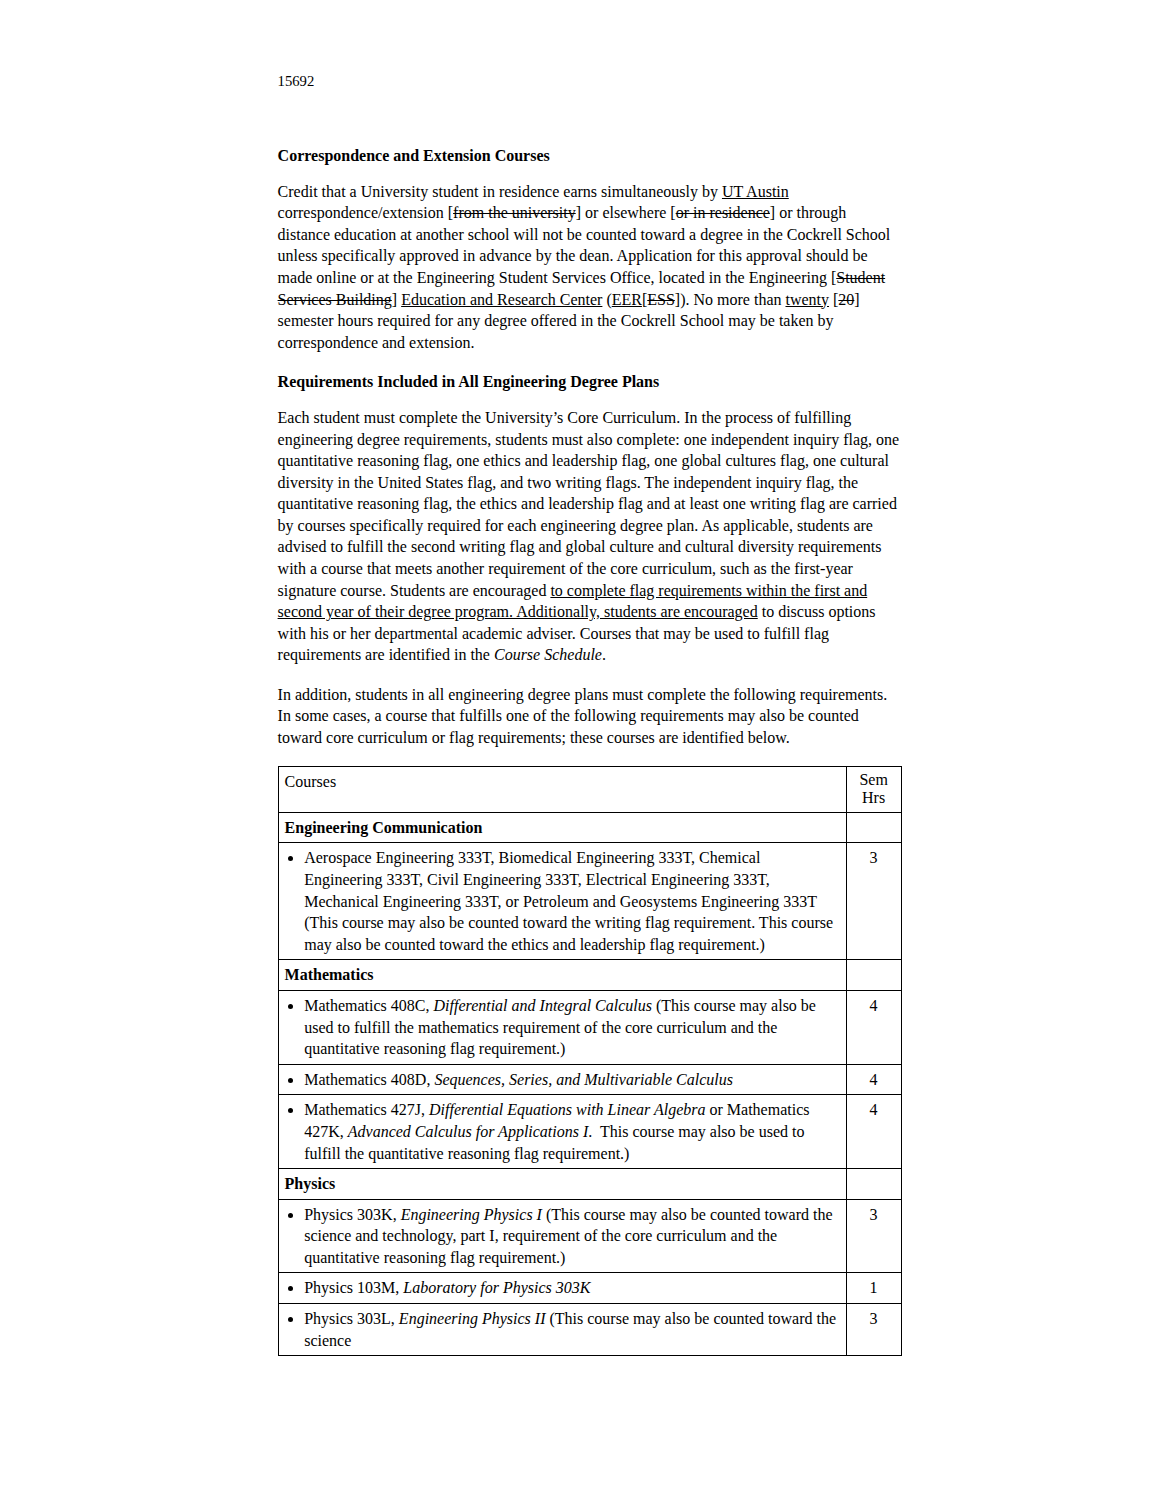15692
Correspondence and Extension Courses
Credit that a University student in residence earns simultaneously by UT Austin correspondence/extension [from the university] or elsewhere [or in residence] or through distance education at another school will not be counted toward a degree in the Cockrell School unless specifically approved in advance by the dean. Application for this approval should be made online or at the Engineering Student Services Office, located in the Engineering [Student Services Building] Education and Research Center (EER[ESS]). No more than twenty [20] semester hours required for any degree offered in the Cockrell School may be taken by correspondence and extension.
Requirements Included in All Engineering Degree Plans
Each student must complete the University’s Core Curriculum. In the process of fulfilling engineering degree requirements, students must also complete: one independent inquiry flag, one quantitative reasoning flag, one ethics and leadership flag, one global cultures flag, one cultural diversity in the United States flag, and two writing flags. The independent inquiry flag, the quantitative reasoning flag, the ethics and leadership flag and at least one writing flag are carried by courses specifically required for each engineering degree plan. As applicable, students are advised to fulfill the second writing flag and global culture and cultural diversity requirements with a course that meets another requirement of the core curriculum, such as the first-year signature course. Students are encouraged to complete flag requirements within the first and second year of their degree program. Additionally, students are encouraged to discuss options with his or her departmental academic adviser. Courses that may be used to fulfill flag requirements are identified in the Course Schedule.
In addition, students in all engineering degree plans must complete the following requirements. In some cases, a course that fulfills one of the following requirements may also be counted toward core curriculum or flag requirements; these courses are identified below.
| Courses | Sem Hrs |
| Engineering Communication | |
| Aerospace Engineering 333T, Biomedical Engineering 333T, Chemical Engineering 333T, Civil Engineering 333T, Electrical Engineering 333T, Mechanical Engineering 333T, or Petroleum and Geosystems Engineering 333T (This course may also be counted toward the writing flag requirement. This course may also be counted toward the ethics and leadership flag requirement.) | 3 |
| Mathematics | |
| Mathematics 408C, Differential and Integral Calculus (This course may also be used to fulfill the mathematics requirement of the core curriculum and the quantitative reasoning flag requirement.) | 4 |
| Mathematics 408D, Sequences, Series, and Multivariable Calculus | 4 |
| Mathematics 427J, Differential Equations with Linear Algebra or Mathematics 427K, Advanced Calculus for Applications I . This course may also be used to fulfill the quantitative reasoning flag requirement.) | 4 |
| Physics | |
| Physics 303K, Engineering Physics I (This course may also be counted toward the science and technology, part I, requirement of the core curriculum and the quantitative reasoning flag requirement.) | 3 |
| Physics 103M, Laboratory for Physics 303K | 1 |
| Physics 303L, Engineering Physics II (This course may also be counted toward the science | 3 |